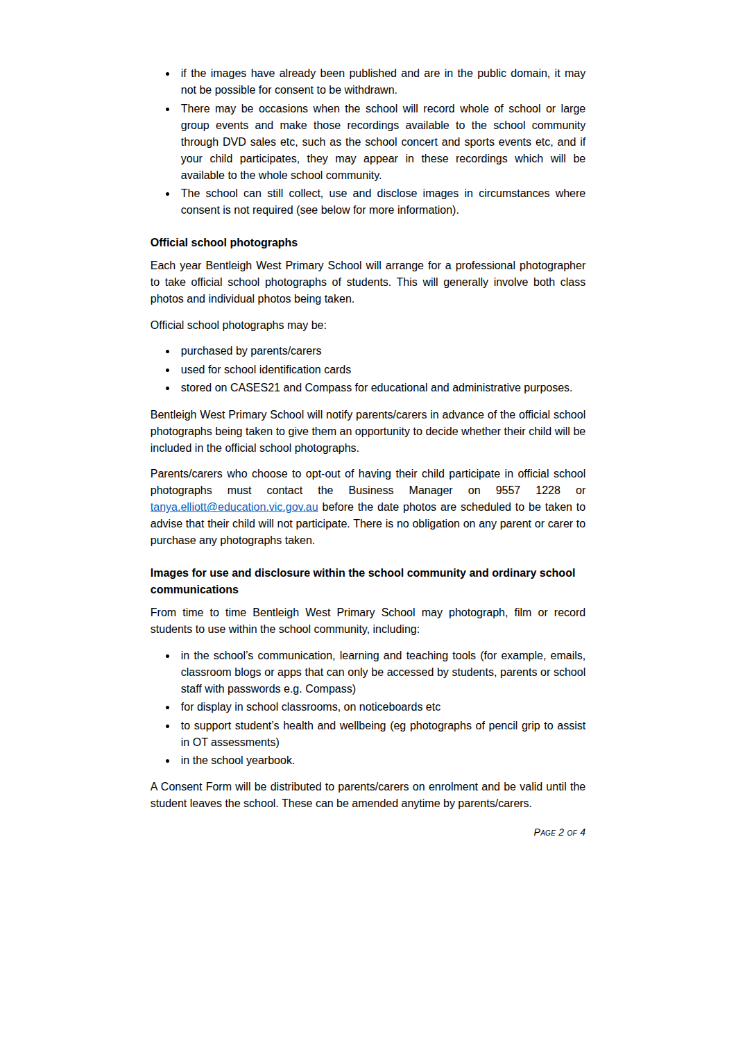if the images have already been published and are in the public domain, it may not be possible for consent to be withdrawn.
There may be occasions when the school will record whole of school or large group events and make those recordings available to the school community through DVD sales etc, such as the school concert and sports events etc, and if your child participates, they may appear in these recordings which will be available to the whole school community.
The school can still collect, use and disclose images in circumstances where consent is not required (see below for more information).
Official school photographs
Each year Bentleigh West Primary School will arrange for a professional photographer to take official school photographs of students. This will generally involve both class photos and individual photos being taken.
Official school photographs may be:
purchased by parents/carers
used for school identification cards
stored on CASES21 and Compass for educational and administrative purposes.
Bentleigh West Primary School will notify parents/carers in advance of the official school photographs being taken to give them an opportunity to decide whether their child will be included in the official school photographs.
Parents/carers who choose to opt-out of having their child participate in official school photographs must contact the Business Manager on 9557 1228 or tanya.elliott@education.vic.gov.au before the date photos are scheduled to be taken to advise that their child will not participate. There is no obligation on any parent or carer to purchase any photographs taken.
Images for use and disclosure within the school community and ordinary school communications
From time to time Bentleigh West Primary School may photograph, film or record students to use within the school community, including:
in the school’s communication, learning and teaching tools (for example, emails, classroom blogs or apps that can only be accessed by students, parents or school staff with passwords e.g. Compass)
for display in school classrooms, on noticeboards etc
to support student’s health and wellbeing (eg photographs of pencil grip to assist in OT assessments)
in the school yearbook.
A Consent Form will be distributed to parents/carers on enrolment and be valid until the student leaves the school. These can be amended anytime by parents/carers.
Page 2 of 4